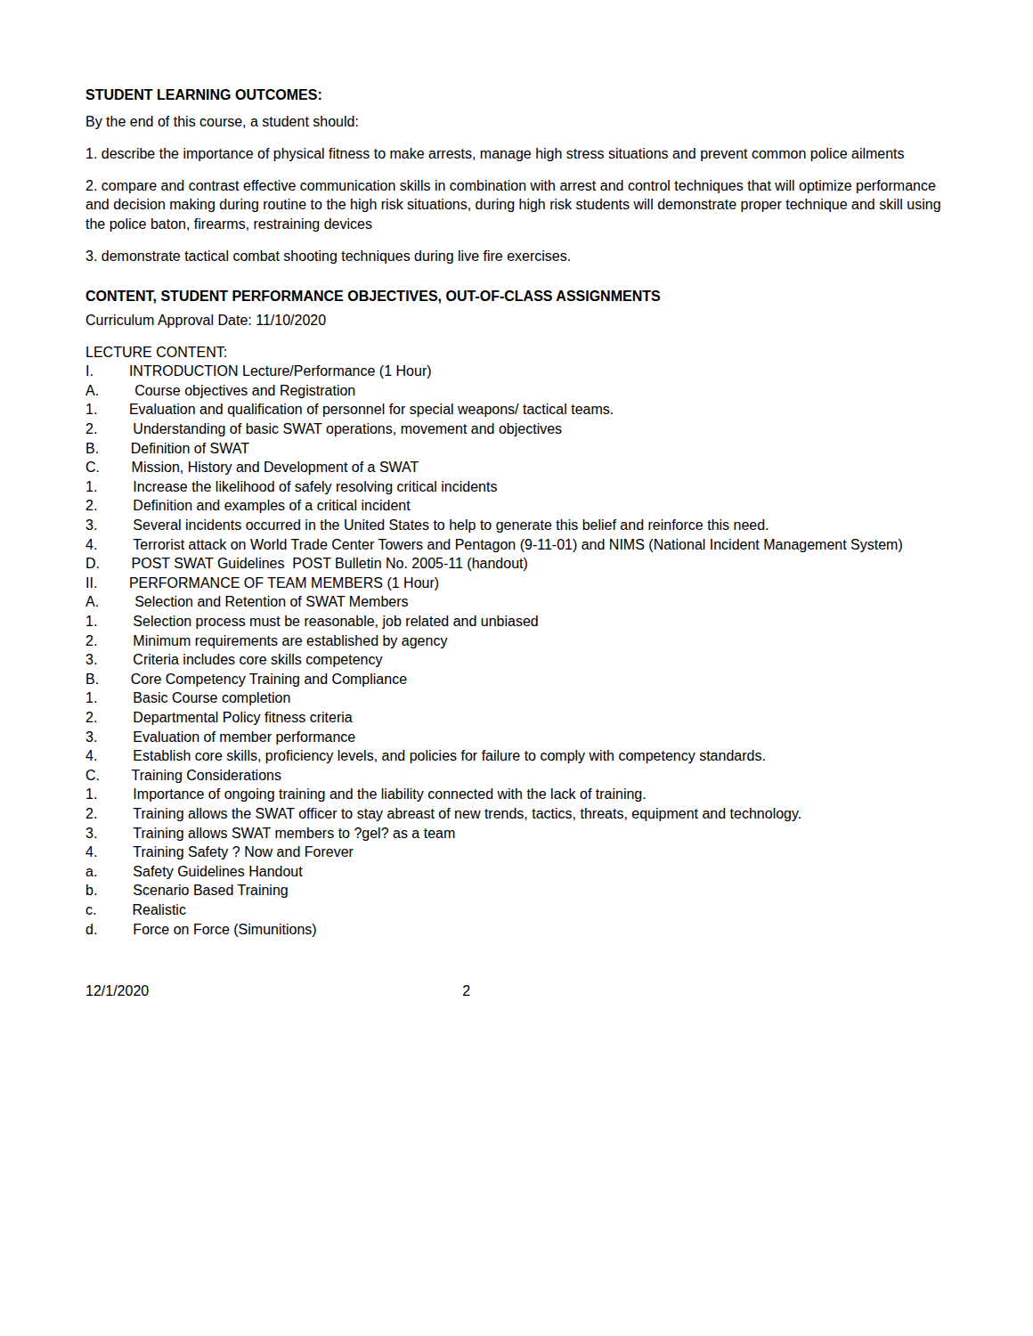STUDENT LEARNING OUTCOMES:
By the end of this course, a student should:
1. describe the importance of physical fitness to make arrests, manage high stress situations and prevent common police ailments
2. compare and contrast effective communication skills in combination with arrest and control techniques that will optimize performance and decision making during routine to the high risk situations, during high risk students will demonstrate proper technique and skill using the police baton, firearms, restraining devices
3. demonstrate tactical combat shooting techniques during live fire exercises.
CONTENT, STUDENT PERFORMANCE OBJECTIVES, OUT-OF-CLASS ASSIGNMENTS
Curriculum Approval Date: 11/10/2020
LECTURE CONTENT:
I. INTRODUCTION Lecture/Performance (1 Hour)
A. Course objectives and Registration
1. Evaluation and qualification of personnel for special weapons/ tactical teams.
2. Understanding of basic SWAT operations, movement and objectives
B. Definition of SWAT
C. Mission, History and Development of a SWAT
1. Increase the likelihood of safely resolving critical incidents
2. Definition and examples of a critical incident
3. Several incidents occurred in the United States to help to generate this belief and reinforce this need.
4. Terrorist attack on World Trade Center Towers and Pentagon (9-11-01) and NIMS (National Incident Management System)
D. POST SWAT Guidelines POST Bulletin No. 2005-11 (handout)
II. PERFORMANCE OF TEAM MEMBERS (1 Hour)
A. Selection and Retention of SWAT Members
1. Selection process must be reasonable, job related and unbiased
2. Minimum requirements are established by agency
3. Criteria includes core skills competency
B. Core Competency Training and Compliance
1. Basic Course completion
2. Departmental Policy fitness criteria
3. Evaluation of member performance
4. Establish core skills, proficiency levels, and policies for failure to comply with competency standards.
C. Training Considerations
1. Importance of ongoing training and the liability connected with the lack of training.
2. Training allows the SWAT officer to stay abreast of new trends, tactics, threats, equipment and technology.
3. Training allows SWAT members to ?gel? as a team
4. Training Safety ? Now and Forever
a. Safety Guidelines Handout
b. Scenario Based Training
c. Realistic
d. Force on Force (Simunitions)
12/1/2020 2